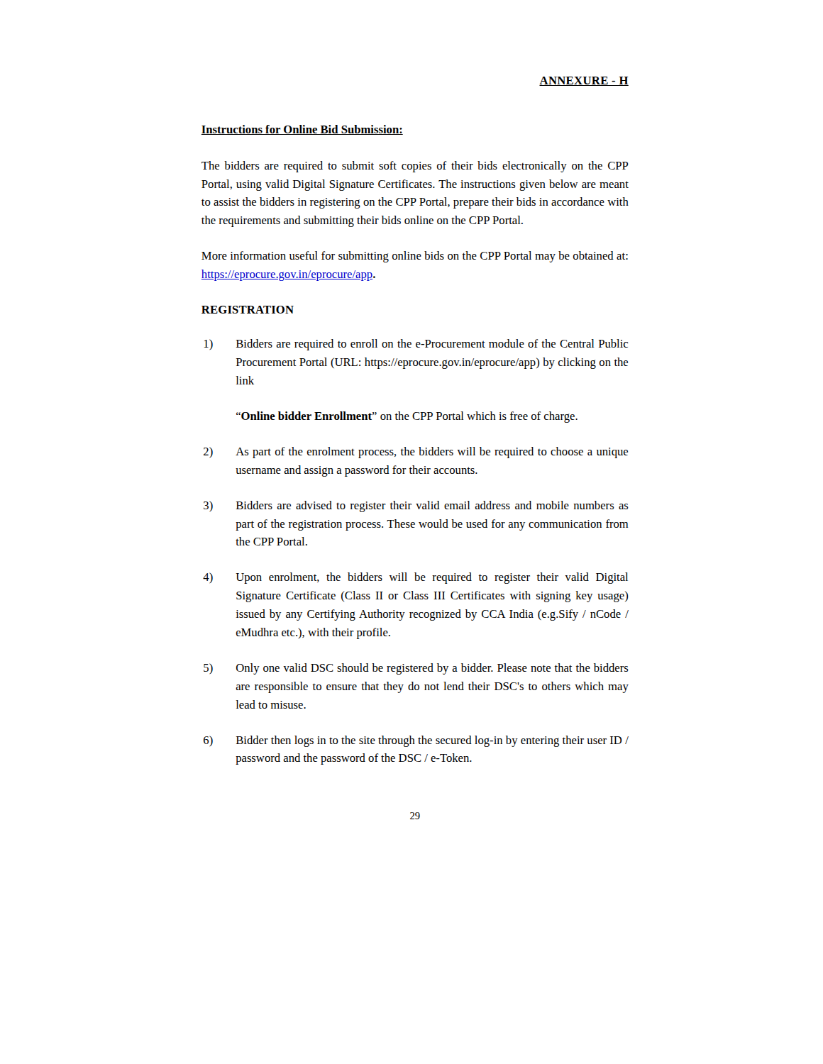ANNEXURE - H
Instructions for Online Bid Submission:
The bidders are required to submit soft copies of their bids electronically on the CPP Portal, using valid Digital Signature Certificates. The instructions given below are meant to assist the bidders in registering on the CPP Portal, prepare their bids in accordance with the requirements and submitting their bids online on the CPP Portal.
More information useful for submitting online bids on the CPP Portal may be obtained at: https://eprocure.gov.in/eprocure/app.
REGISTRATION
Bidders are required to enroll on the e-Procurement module of the Central Public Procurement Portal (URL: https://eprocure.gov.in/eprocure/app) by clicking on the link
“Online bidder Enrollment” on the CPP Portal which is free of charge.
As part of the enrolment process, the bidders will be required to choose a unique username and assign a password for their accounts.
Bidders are advised to register their valid email address and mobile numbers as part of the registration process. These would be used for any communication from the CPP Portal.
Upon enrolment, the bidders will be required to register their valid Digital Signature Certificate (Class II or Class III Certificates with signing key usage) issued by any Certifying Authority recognized by CCA India (e.g.Sify / nCode / eMudhra etc.), with their profile.
Only one valid DSC should be registered by a bidder. Please note that the bidders are responsible to ensure that they do not lend their DSC's to others which may lead to misuse.
Bidder then logs in to the site through the secured log-in by entering their user ID / password and the password of the DSC / e-Token.
29